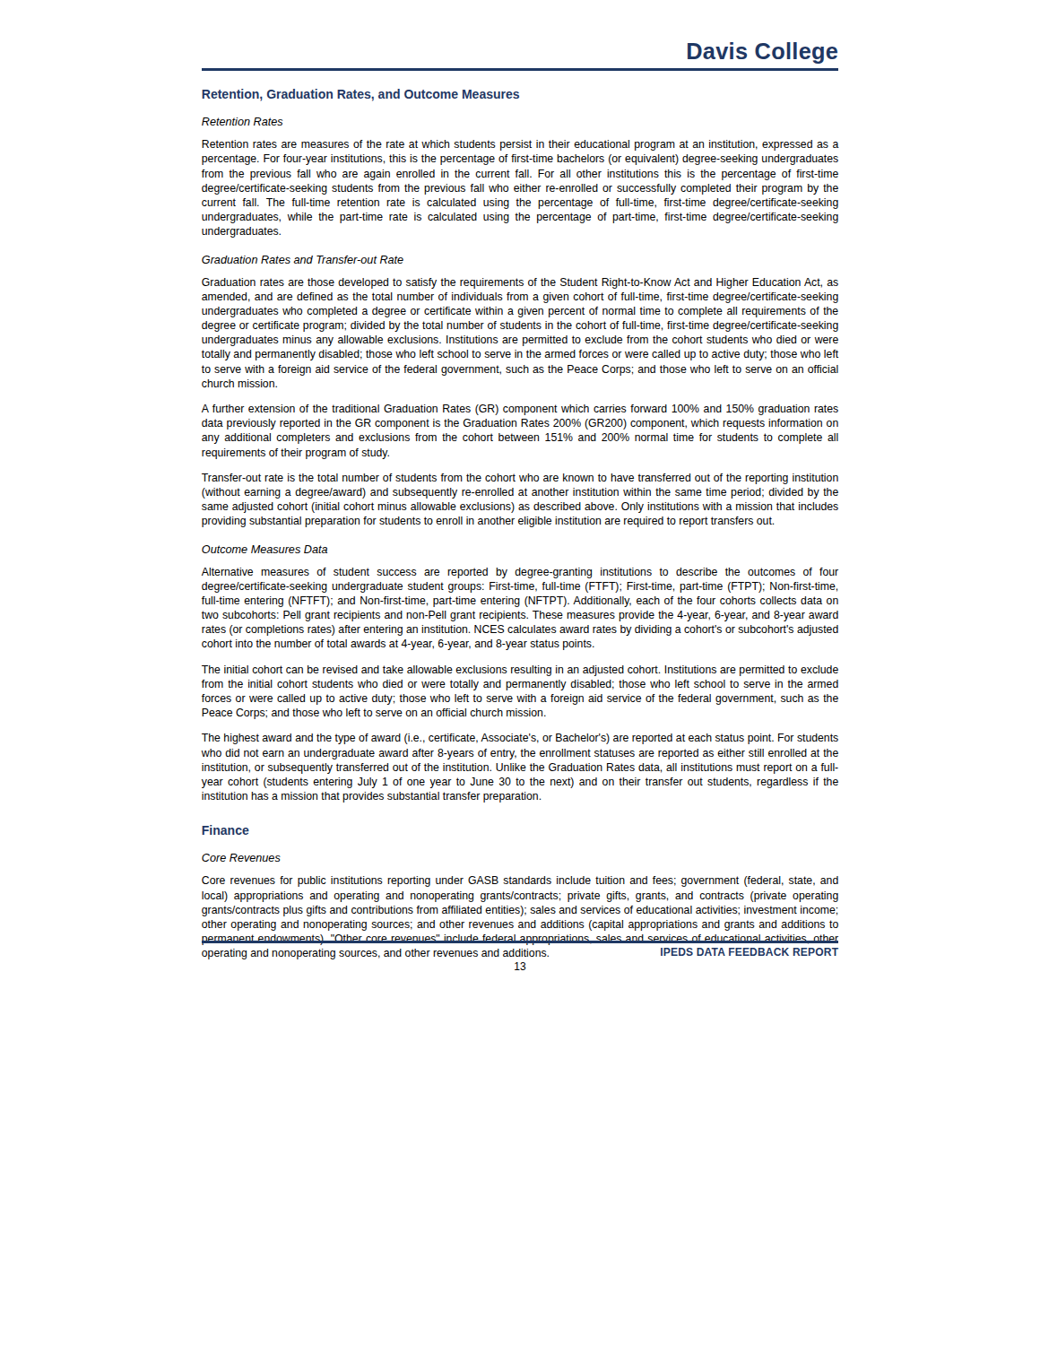Davis College
Retention, Graduation Rates, and Outcome Measures
Retention Rates
Retention rates are measures of the rate at which students persist in their educational program at an institution, expressed as a percentage. For four-year institutions, this is the percentage of first-time bachelors (or equivalent) degree-seeking undergraduates from the previous fall who are again enrolled in the current fall. For all other institutions this is the percentage of first-time degree/certificate-seeking students from the previous fall who either re-enrolled or successfully completed their program by the current fall. The full-time retention rate is calculated using the percentage of full-time, first-time degree/certificate-seeking undergraduates, while the part-time rate is calculated using the percentage of part-time, first-time degree/certificate-seeking undergraduates.
Graduation Rates and Transfer-out Rate
Graduation rates are those developed to satisfy the requirements of the Student Right-to-Know Act and Higher Education Act, as amended, and are defined as the total number of individuals from a given cohort of full-time, first-time degree/certificate-seeking undergraduates who completed a degree or certificate within a given percent of normal time to complete all requirements of the degree or certificate program; divided by the total number of students in the cohort of full-time, first-time degree/certificate-seeking undergraduates minus any allowable exclusions. Institutions are permitted to exclude from the cohort students who died or were totally and permanently disabled; those who left school to serve in the armed forces or were called up to active duty; those who left to serve with a foreign aid service of the federal government, such as the Peace Corps; and those who left to serve on an official church mission.
A further extension of the traditional Graduation Rates (GR) component which carries forward 100% and 150% graduation rates data previously reported in the GR component is the Graduation Rates 200% (GR200) component, which requests information on any additional completers and exclusions from the cohort between 151% and 200% normal time for students to complete all requirements of their program of study.
Transfer-out rate is the total number of students from the cohort who are known to have transferred out of the reporting institution (without earning a degree/award) and subsequently re-enrolled at another institution within the same time period; divided by the same adjusted cohort (initial cohort minus allowable exclusions) as described above. Only institutions with a mission that includes providing substantial preparation for students to enroll in another eligible institution are required to report transfers out.
Outcome Measures Data
Alternative measures of student success are reported by degree-granting institutions to describe the outcomes of four degree/certificate-seeking undergraduate student groups: First-time, full-time (FTFT); First-time, part-time (FTPT); Non-first-time, full-time entering (NFTFT); and Non-first-time, part-time entering (NFTPT). Additionally, each of the four cohorts collects data on two subcohorts: Pell grant recipients and non-Pell grant recipients. These measures provide the 4-year, 6-year, and 8-year award rates (or completions rates) after entering an institution. NCES calculates award rates by dividing a cohort's or subcohort's adjusted cohort into the number of total awards at 4-year, 6-year, and 8-year status points.
The initial cohort can be revised and take allowable exclusions resulting in an adjusted cohort. Institutions are permitted to exclude from the initial cohort students who died or were totally and permanently disabled; those who left school to serve in the armed forces or were called up to active duty; those who left to serve with a foreign aid service of the federal government, such as the Peace Corps; and those who left to serve on an official church mission.
The highest award and the type of award (i.e., certificate, Associate's, or Bachelor's) are reported at each status point. For students who did not earn an undergraduate award after 8-years of entry, the enrollment statuses are reported as either still enrolled at the institution, or subsequently transferred out of the institution. Unlike the Graduation Rates data, all institutions must report on a full-year cohort (students entering July 1 of one year to June 30 to the next) and on their transfer out students, regardless if the institution has a mission that provides substantial transfer preparation.
Finance
Core Revenues
Core revenues for public institutions reporting under GASB standards include tuition and fees; government (federal, state, and local) appropriations and operating and nonoperating grants/contracts; private gifts, grants, and contracts (private operating grants/contracts plus gifts and contributions from affiliated entities); sales and services of educational activities; investment income; other operating and nonoperating sources; and other revenues and additions (capital appropriations and grants and additions to permanent endowments). "Other core revenues" include federal appropriations, sales and services of educational activities, other operating and nonoperating sources, and other revenues and additions.
IPEDS DATA FEEDBACK REPORT
13